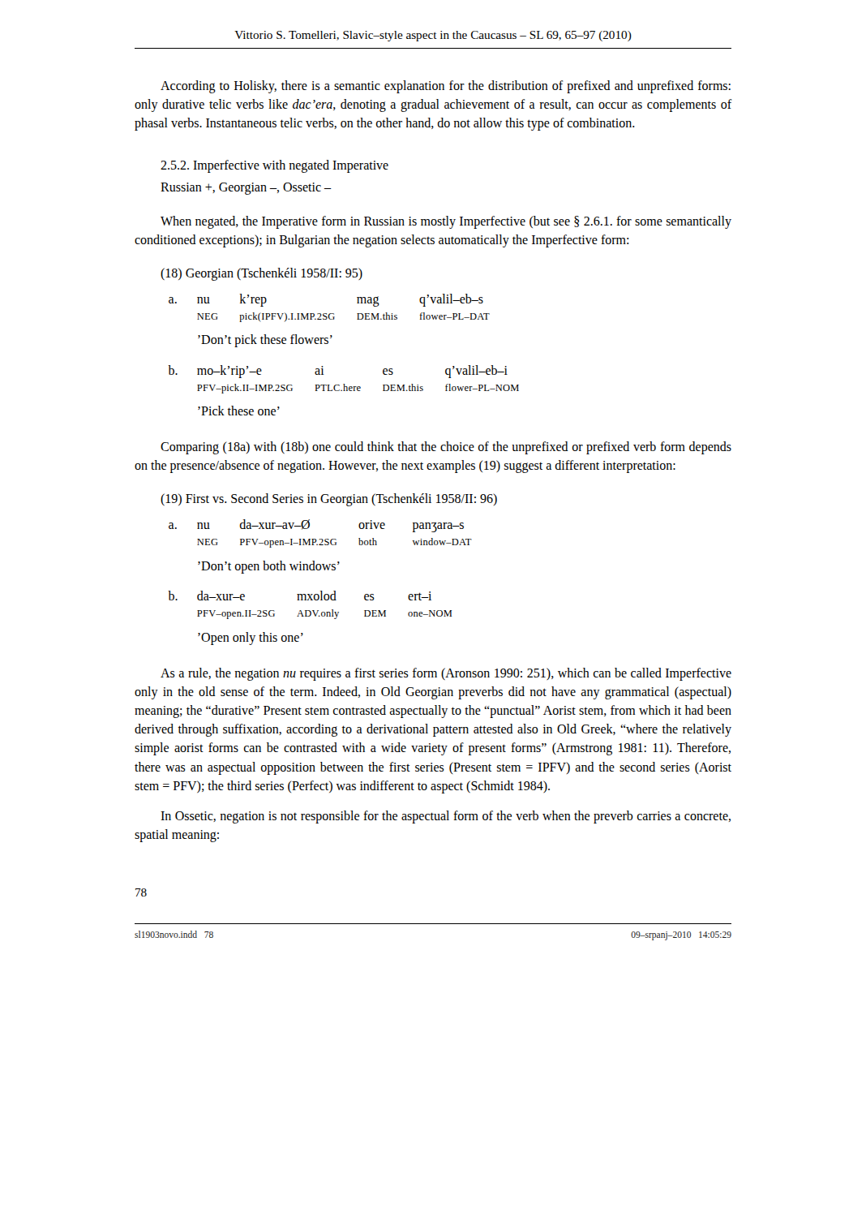Vittorio S. Tomelleri, Slavic–style aspect in the Caucasus – SL 69, 65–97 (2010)
According to Holisky, there is a semantic explanation for the distribution of prefixed and unprefixed forms: only durative telic verbs like dac’era, denoting a gradual achievement of a result, can occur as complements of phasal verbs. Instantaneous telic verbs, on the other hand, do not allow this type of combination.
2.5.2. Imperfective with negated Imperative
Russian +, Georgian –, Ossetic –
When negated, the Imperative form in Russian is mostly Imperfective (but see § 2.6.1. for some semantically conditioned exceptions); in Bulgarian the negation selects automatically the Imperfective form:
(18) Georgian (Tschenkéli 1958/II: 95)
a.
| nu | k’rep | mag | q’valil–eb–s |
| NEG | pick(IPFV).I.IMP.2SG | DEM.this | flower–PL–DAT |
’Don’t pick these flowers’
b.
| mo–k’rip’–e | ai | es | q’valil–eb–i |
| PFV–pick.II–IMP.2SG | PTLC.here | DEM.this | flower–PL–NOM |
’Pick these one’
Comparing (18a) with (18b) one could think that the choice of the unprefixed or prefixed verb form depends on the presence/absence of negation. However, the next examples (19) suggest a different interpretation:
(19) First vs. Second Series in Georgian (Tschenkéli 1958/II: 96)
a.
| nu | da–xur–av–Ø | orive | panʒara–s |
| NEG | PFV–open–I–IMP.2SG | both | window–DAT |
’Don’t open both windows’
b.
| da–xur–e | mxolod | es | ert–i |
| PFV–open.II–2SG | ADV.only | DEM | one–NOM |
’Open only this one’
As a rule, the negation nu requires a first series form (Aronson 1990: 251), which can be called Imperfective only in the old sense of the term. Indeed, in Old Georgian preverbs did not have any grammatical (aspectual) meaning; the “durative” Present stem contrasted aspectually to the “punctual” Aorist stem, from which it had been derived through suffixation, according to a derivational pattern attested also in Old Greek, “where the relatively simple aorist forms can be contrasted with a wide variety of present forms” (Armstrong 1981: 11). Therefore, there was an aspectual opposition between the first series (Present stem = IPFV) and the second series (Aorist stem = PFV); the third series (Perfect) was indifferent to aspect (Schmidt 1984).
In Ossetic, negation is not responsible for the aspectual form of the verb when the preverb carries a concrete, spatial meaning:
78
sl1903novo.indd 78 09–srpanj–2010 14:05:29